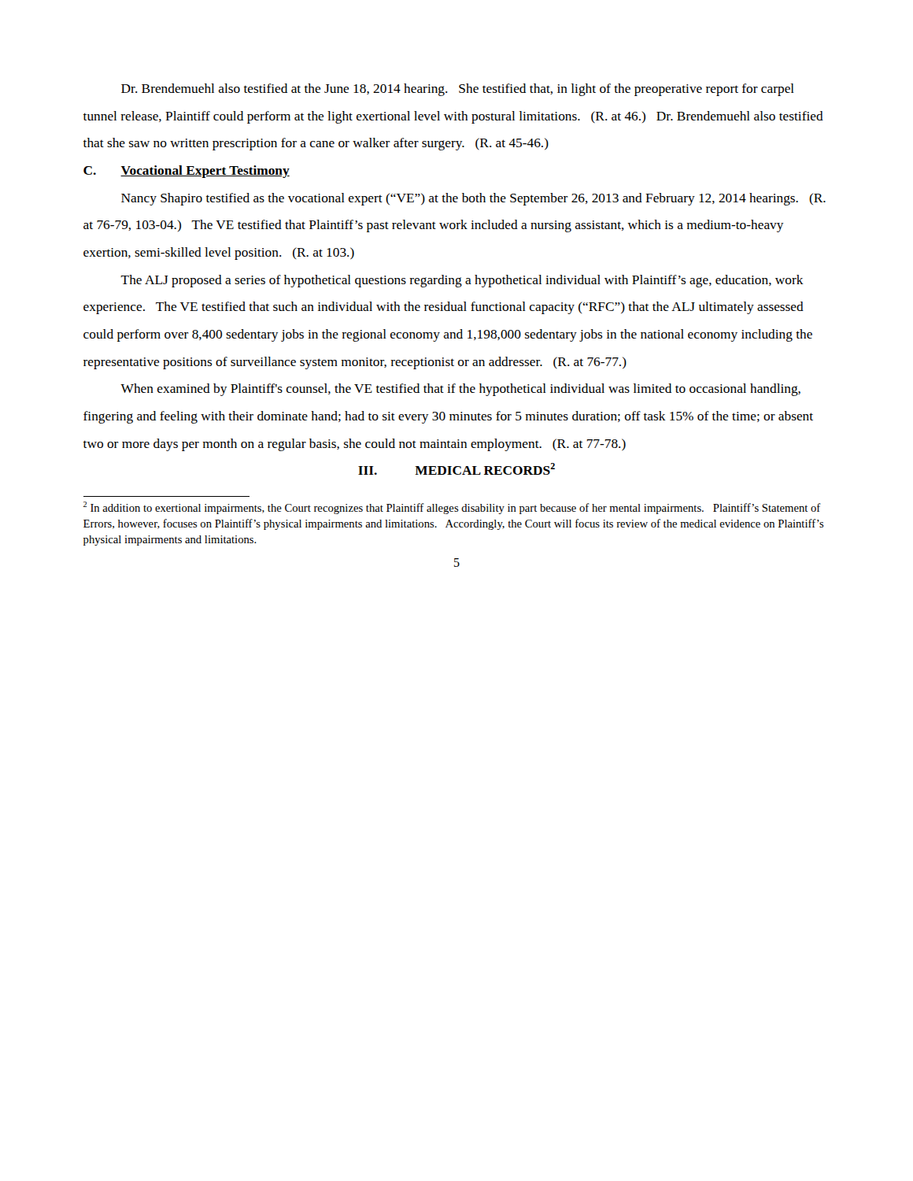Dr. Brendemuehl also testified at the June 18, 2014 hearing. She testified that, in light of the preoperative report for carpel tunnel release, Plaintiff could perform at the light exertional level with postural limitations. (R. at 46.) Dr. Brendemuehl also testified that she saw no written prescription for a cane or walker after surgery. (R. at 45-46.)
C. Vocational Expert Testimony
Nancy Shapiro testified as the vocational expert (“VE”) at the both the September 26, 2013 and February 12, 2014 hearings. (R. at 76-79, 103-04.) The VE testified that Plaintiff’s past relevant work included a nursing assistant, which is a medium-to-heavy exertion, semi-skilled level position. (R. at 103.)
The ALJ proposed a series of hypothetical questions regarding a hypothetical individual with Plaintiff’s age, education, work experience. The VE testified that such an individual with the residual functional capacity (“RFC”) that the ALJ ultimately assessed could perform over 8,400 sedentary jobs in the regional economy and 1,198,000 sedentary jobs in the national economy including the representative positions of surveillance system monitor, receptionist or an addresser. (R. at 76-77.)
When examined by Plaintiff's counsel, the VE testified that if the hypothetical individual was limited to occasional handling, fingering and feeling with their dominate hand; had to sit every 30 minutes for 5 minutes duration; off task 15% of the time; or absent two or more days per month on a regular basis, she could not maintain employment. (R. at 77-78.)
III. MEDICAL RECORDS2
2 In addition to exertional impairments, the Court recognizes that Plaintiff alleges disability in part because of her mental impairments. Plaintiff’s Statement of Errors, however, focuses on Plaintiff’s physical impairments and limitations. Accordingly, the Court will focus its review of the medical evidence on Plaintiff’s physical impairments and limitations.
5